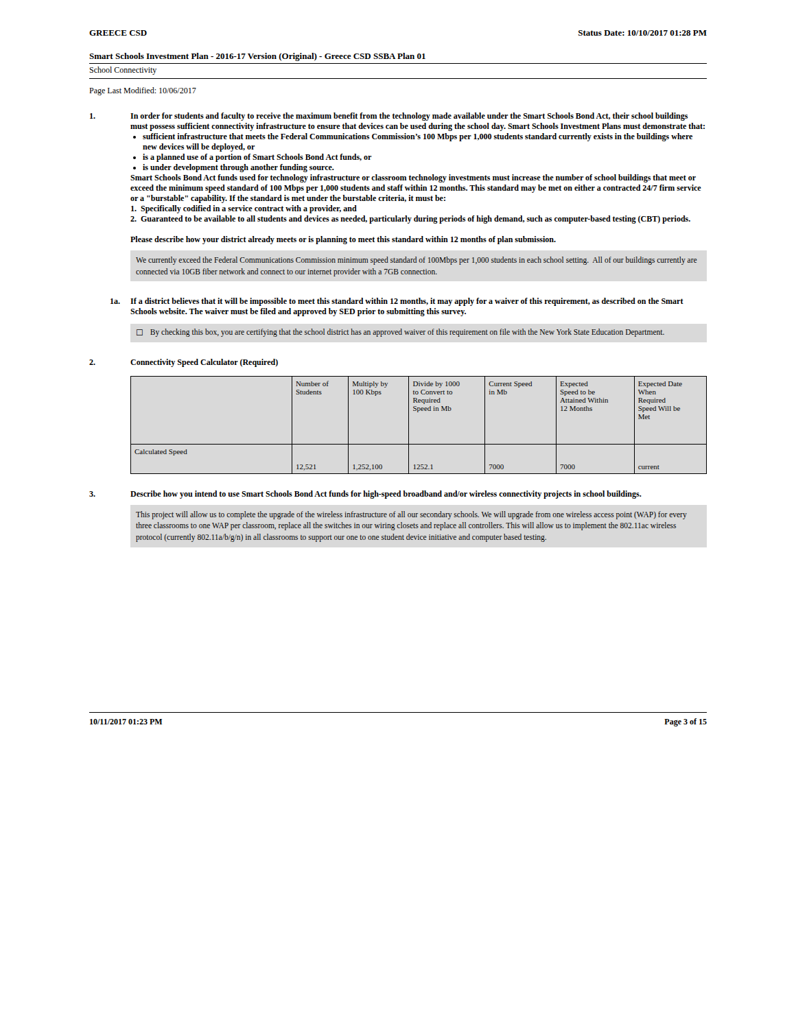GREECE CSD
Status Date: 10/10/2017 01:28 PM
Smart Schools Investment Plan - 2016-17 Version (Original) - Greece CSD SSBA Plan 01
School Connectivity
Page Last Modified: 10/06/2017
1.
In order for students and faculty to receive the maximum benefit from the technology made available under the Smart Schools Bond Act, their school buildings must possess sufficient connectivity infrastructure to ensure that devices can be used during the school day. Smart Schools Investment Plans must demonstrate that:
sufficient infrastructure that meets the Federal Communications Commission’s 100 Mbps per 1,000 students standard currently exists in the buildings where new devices will be deployed, or
is a planned use of a portion of Smart Schools Bond Act funds, or
is under development through another funding source.
Smart Schools Bond Act funds used for technology infrastructure or classroom technology investments must increase the number of school buildings that meet or exceed the minimum speed standard of 100 Mbps per 1,000 students and staff within 12 months. This standard may be met on either a contracted 24/7 firm service or a "burstable" capability. If the standard is met under the burstable criteria, it must be:
1. Specifically codified in a service contract with a provider, and
2. Guaranteed to be available to all students and devices as needed, particularly during periods of high demand, such as computer-based testing (CBT) periods.
Please describe how your district already meets or is planning to meet this standard within 12 months of plan submission.
We currently exceed the Federal Communications Commission minimum speed standard of 100Mbps per 1,000 students in each school setting. All of our buildings currently are connected via 10GB fiber network and connect to our internet provider with a 7GB connection.
1a.
If a district believes that it will be impossible to meet this standard within 12 months, it may apply for a waiver of this requirement, as described on the Smart Schools website. The waiver must be filed and approved by SED prior to submitting this survey.
☐
By checking this box, you are certifying that the school district has an approved waiver of this requirement on file with the New York State Education Department.
2.
Connectivity Speed Calculator (Required)
| | Number of Students | Multiply by 100 Kbps | Divide by 1000 to Convert to Required Speed in Mb | Current Speed in Mb | Expected Speed to be Attained Within 12 Months | Expected Date When Required Speed Will be Met |
| --- | --- | --- | --- | --- | --- | --- |
| Calculated Speed | 12,521 | 1,252,100 | 1252.1 | 7000 | 7000 | current |
3.
Describe how you intend to use Smart Schools Bond Act funds for high-speed broadband and/or wireless connectivity projects in school buildings.
This project will allow us to complete the upgrade of the wireless infrastructure of all our secondary schools. We will upgrade from one wireless access point (WAP) for every three classrooms to one WAP per classroom, replace all the switches in our wiring closets and replace all controllers. This will allow us to implement the 802.11ac wireless protocol (currently 802.11a/b/g/n) in all classrooms to support our one to one student device initiative and computer based testing.
10/11/2017 01:23 PM
Page 3 of 15